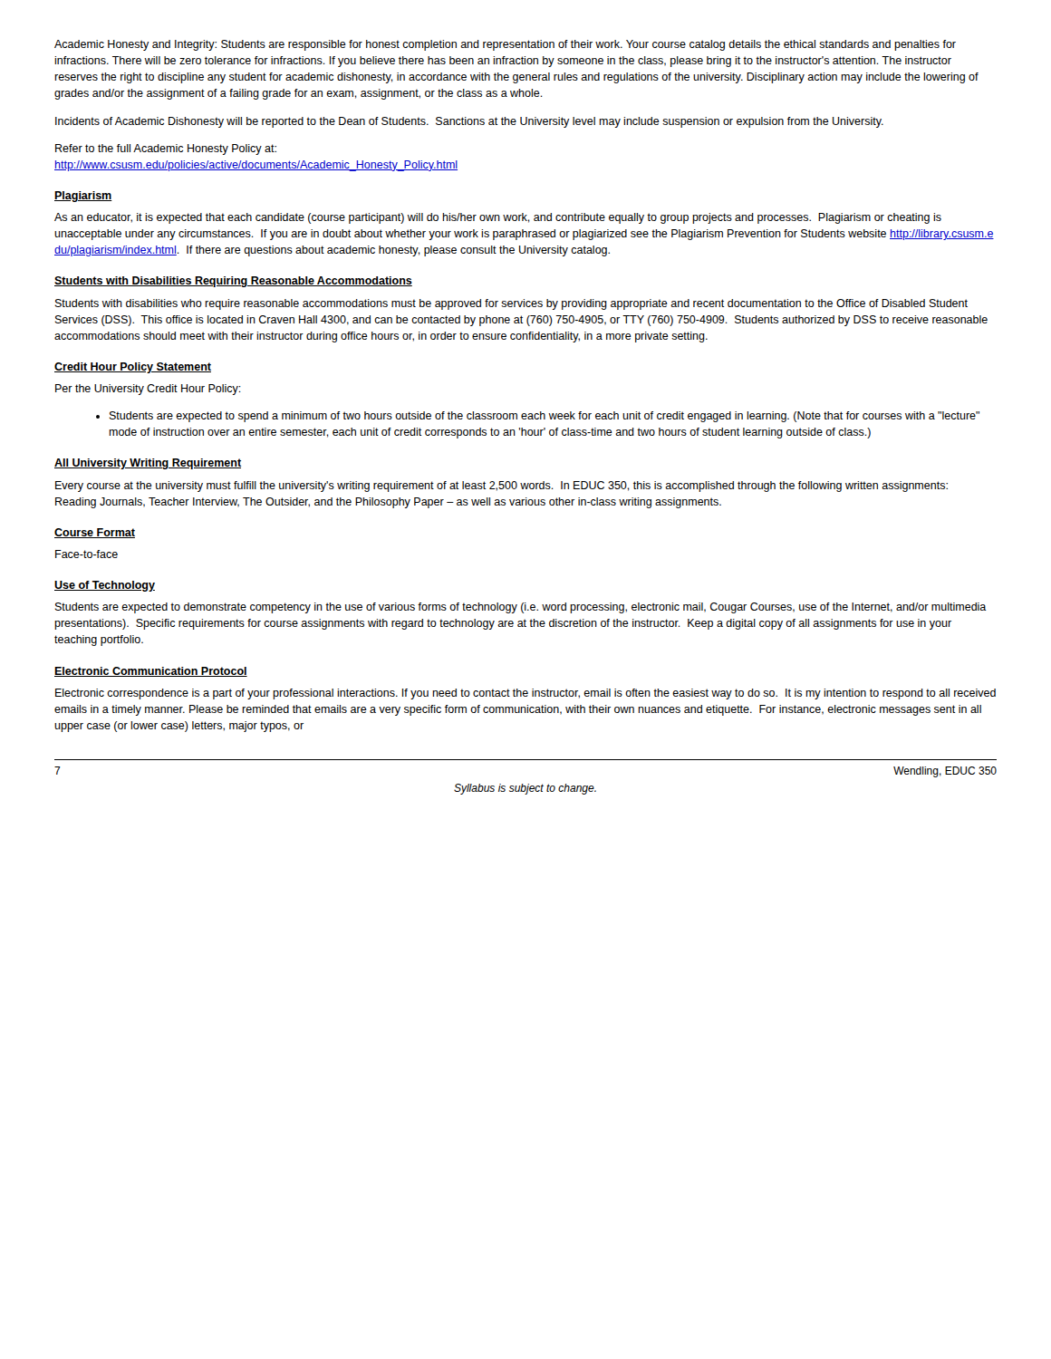Academic Honesty and Integrity: Students are responsible for honest completion and representation of their work. Your course catalog details the ethical standards and penalties for infractions. There will be zero tolerance for infractions. If you believe there has been an infraction by someone in the class, please bring it to the instructor's attention. The instructor reserves the right to discipline any student for academic dishonesty, in accordance with the general rules and regulations of the university. Disciplinary action may include the lowering of grades and/or the assignment of a failing grade for an exam, assignment, or the class as a whole.
Incidents of Academic Dishonesty will be reported to the Dean of Students. Sanctions at the University level may include suspension or expulsion from the University.
Refer to the full Academic Honesty Policy at:
http://www.csusm.edu/policies/active/documents/Academic_Honesty_Policy.html
Plagiarism
As an educator, it is expected that each candidate (course participant) will do his/her own work, and contribute equally to group projects and processes. Plagiarism or cheating is unacceptable under any circumstances. If you are in doubt about whether your work is paraphrased or plagiarized see the Plagiarism Prevention for Students website http://library.csusm.edu/plagiarism/index.html. If there are questions about academic honesty, please consult the University catalog.
Students with Disabilities Requiring Reasonable Accommodations
Students with disabilities who require reasonable accommodations must be approved for services by providing appropriate and recent documentation to the Office of Disabled Student Services (DSS). This office is located in Craven Hall 4300, and can be contacted by phone at (760) 750-4905, or TTY (760) 750-4909. Students authorized by DSS to receive reasonable accommodations should meet with their instructor during office hours or, in order to ensure confidentiality, in a more private setting.
Credit Hour Policy Statement
Per the University Credit Hour Policy:
Students are expected to spend a minimum of two hours outside of the classroom each week for each unit of credit engaged in learning. (Note that for courses with a "lecture" mode of instruction over an entire semester, each unit of credit corresponds to an 'hour' of class-time and two hours of student learning outside of class.)
All University Writing Requirement
Every course at the university must fulfill the university's writing requirement of at least 2,500 words. In EDUC 350, this is accomplished through the following written assignments: Reading Journals, Teacher Interview, The Outsider, and the Philosophy Paper – as well as various other in-class writing assignments.
Course Format
Face-to-face
Use of Technology
Students are expected to demonstrate competency in the use of various forms of technology (i.e. word processing, electronic mail, Cougar Courses, use of the Internet, and/or multimedia presentations). Specific requirements for course assignments with regard to technology are at the discretion of the instructor. Keep a digital copy of all assignments for use in your teaching portfolio.
Electronic Communication Protocol
Electronic correspondence is a part of your professional interactions. If you need to contact the instructor, email is often the easiest way to do so. It is my intention to respond to all received emails in a timely manner. Please be reminded that emails are a very specific form of communication, with their own nuances and etiquette. For instance, electronic messages sent in all upper case (or lower case) letters, major typos, or
7 Wendling, EDUC 350
Syllabus is subject to change.